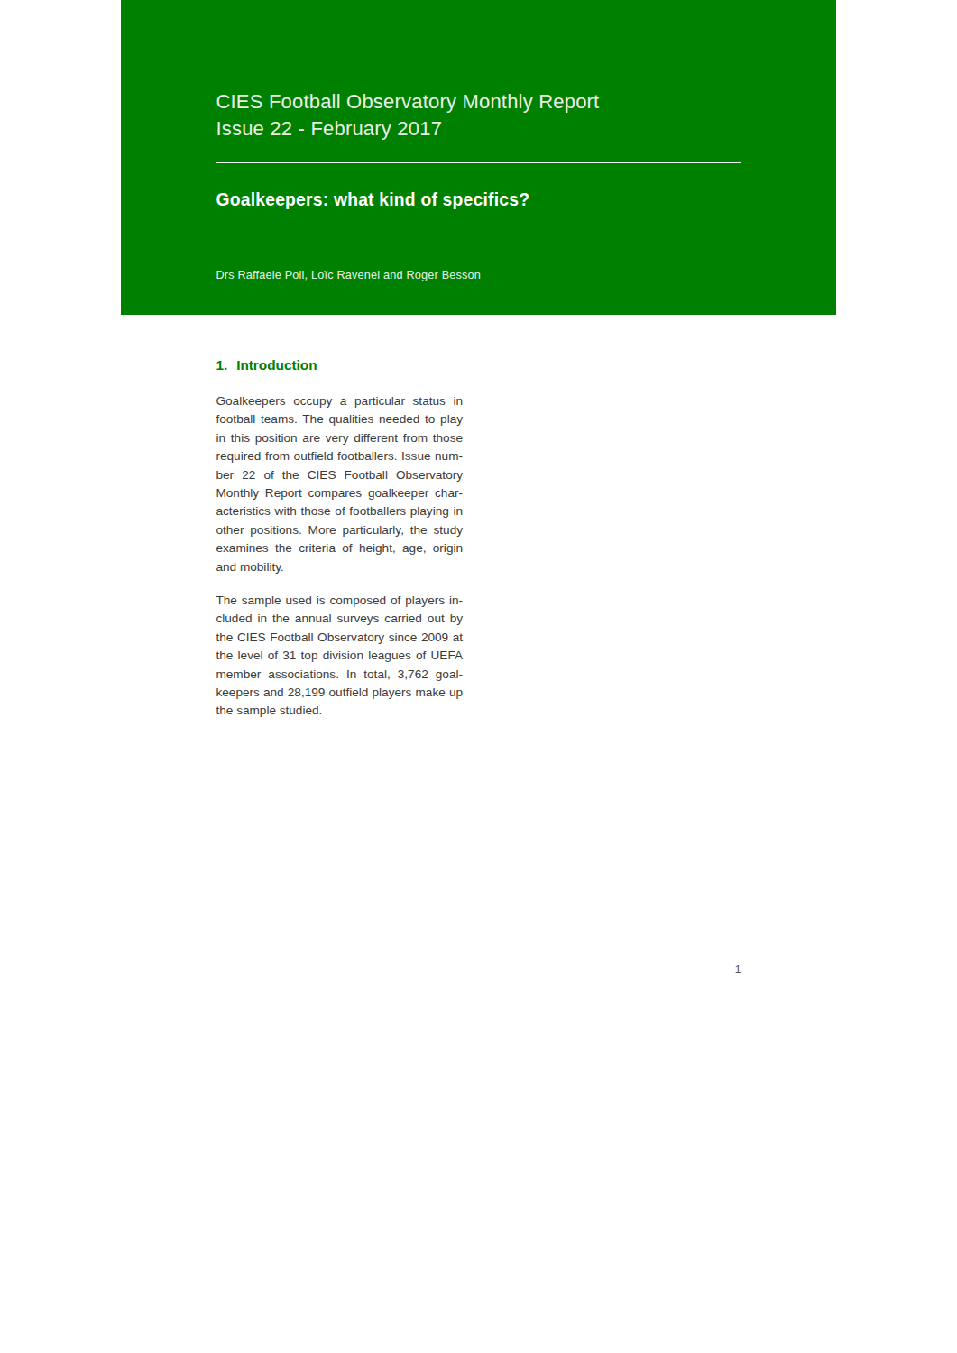CIES Football Observatory Monthly Report
Issue 22 - February 2017
Goalkeepers: what kind of specifics?
Drs Raffaele Poli, Loïc Ravenel and Roger Besson
1. Introduction
Goalkeepers occupy a particular status in football teams. The qualities needed to play in this position are very different from those required from outfield footballers. Issue number 22 of the CIES Football Observatory Monthly Report compares goalkeeper characteristics with those of footballers playing in other positions. More particularly, the study examines the criteria of height, age, origin and mobility.
The sample used is composed of players included in the annual surveys carried out by the CIES Football Observatory since 2009 at the level of 31 top division leagues of UEFA member associations. In total, 3,762 goalkeepers and 28,199 outfield players make up the sample studied.
1